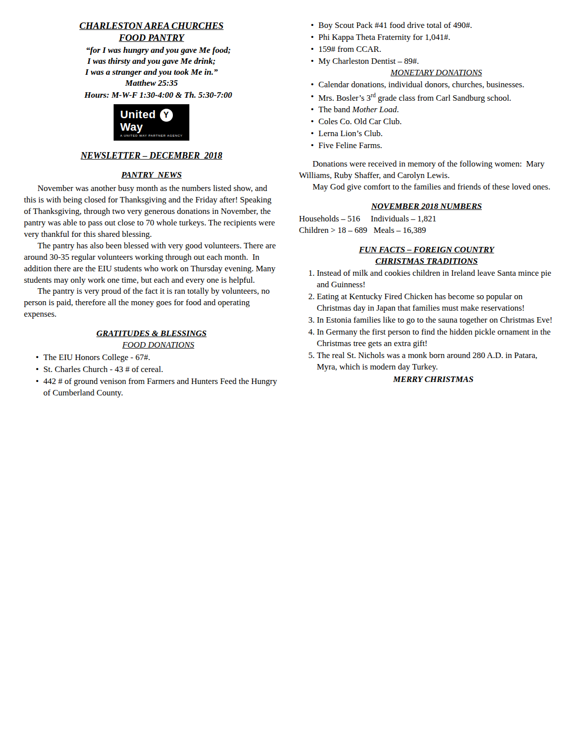CHARLESTON AREA CHURCHES
FOOD PANTRY
“for I was hungry and you gave Me food;
I was thirsty and you gave Me drink;
I was a stranger and you took Me in.”
Matthew 25:35
Hours: M-W-F 1:30-4:00 & Th. 5:30-7:00
UnitedY
Way
A UNITED WAY PARTNER AGENCY
NEWSLETTER – DECEMBER 2018
PANTRY NEWS
November was another busy month as the numbers listed show, and this is with being closed for Thanksgiving and the Friday after! Speaking of Thanksgiving, through two very generous donations in November, the pantry was able to pass out close to 70 whole turkeys. The recipients were very thankful for this shared blessing.
The pantry has also been blessed with very good volunteers. There are around 30-35 regular volunteers working through out each month. In addition there are the EIU students who work on Thursday evening. Many students may only work one time, but each and every one is helpful.
The pantry is very proud of the fact it is ran totally by volunteers, no person is paid, therefore all the money goes for food and operating expenses.
GRATITUDES & BLESSINGS
FOOD DONATIONS
The EIU Honors College - 67#.
St. Charles Church - 43 # of cereal.
442 # of ground venison from Farmers and Hunters Feed the Hungry of Cumberland County.
Boy Scout Pack #41 food drive total of 490#.
Phi Kappa Theta Fraternity for 1,041#.
159# from CCAR.
My Charleston Dentist – 89#. MONETARY DONATIONS
Calendar donations, individual donors, churches, businesses.
Mrs. Bosler’s 3rd grade class from Carl Sandburg school.
The band Mother Load.
Coles Co. Old Car Club.
Lerna Lion’s Club.
Five Feline Farms.
Donations were received in memory of the following women: Mary Williams, Ruby Shaffer, and Carolyn Lewis.
May God give comfort to the families and friends of these loved ones.
NOVEMBER 2018 NUMBERS
Households – 516 Individuals – 1,821
Children > 18 – 689 Meals – 16,389
FUN FACTS – FOREIGN COUNTRY
CHRISTMAS TRADITIONS
Instead of milk and cookies children in Ireland leave Santa mince pie and Guinness!
Eating at Kentucky Fired Chicken has become so popular on Christmas day in Japan that families must make reservations!
In Estonia families like to go to the sauna together on Christmas Eve!
In Germany the first person to find the hidden pickle ornament in the Christmas tree gets an extra gift!
The real St. Nichols was a monk born around 280 A.D. in Patara, Myra, which is modern day Turkey.
MERRY CHRISTMAS